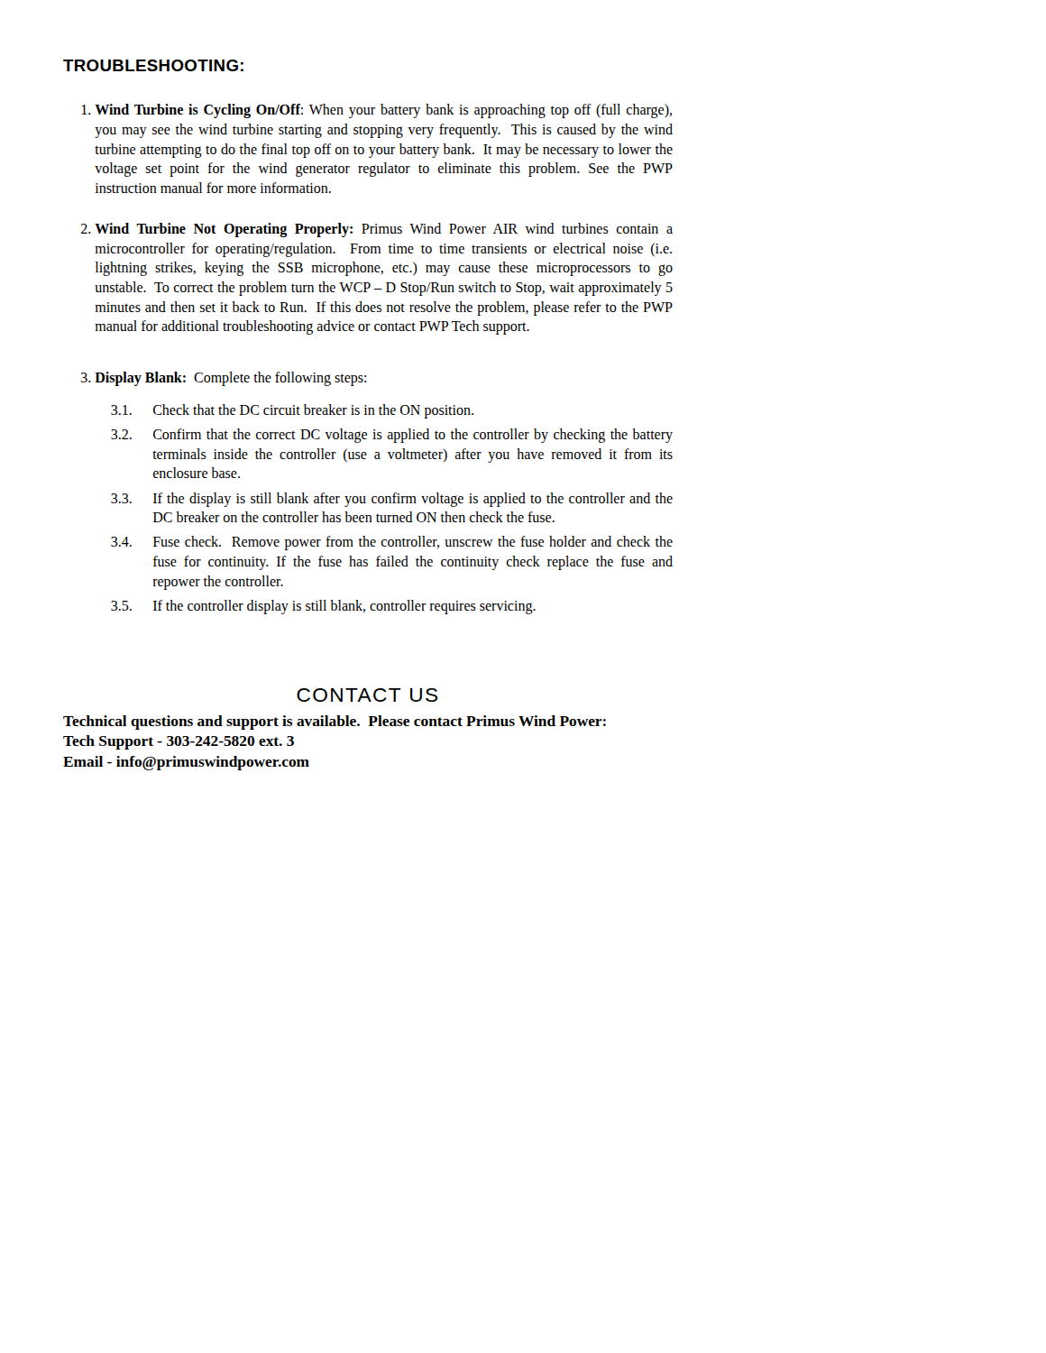TROUBLESHOOTING:
Wind Turbine is Cycling On/Off: When your battery bank is approaching top off (full charge), you may see the wind turbine starting and stopping very frequently. This is caused by the wind turbine attempting to do the final top off on to your battery bank. It may be necessary to lower the voltage set point for the wind generator regulator to eliminate this problem. See the PWP instruction manual for more information.
Wind Turbine Not Operating Properly: Primus Wind Power AIR wind turbines contain a microcontroller for operating/regulation. From time to time transients or electrical noise (i.e. lightning strikes, keying the SSB microphone, etc.) may cause these microprocessors to go unstable. To correct the problem turn the WCP – D Stop/Run switch to Stop, wait approximately 5 minutes and then set it back to Run. If this does not resolve the problem, please refer to the PWP manual for additional troubleshooting advice or contact PWP Tech support.
Display Blank: Complete the following steps:
Check that the DC circuit breaker is in the ON position.
Confirm that the correct DC voltage is applied to the controller by checking the battery terminals inside the controller (use a voltmeter) after you have removed it from its enclosure base.
If the display is still blank after you confirm voltage is applied to the controller and the DC breaker on the controller has been turned ON then check the fuse.
Fuse check. Remove power from the controller, unscrew the fuse holder and check the fuse for continuity. If the fuse has failed the continuity check replace the fuse and repower the controller.
If the controller display is still blank, controller requires servicing.
CONTACT US
Technical questions and support is available. Please contact Primus Wind Power:
Tech Support - 303-242-5820 ext. 3
Email - info@primuswindpower.com